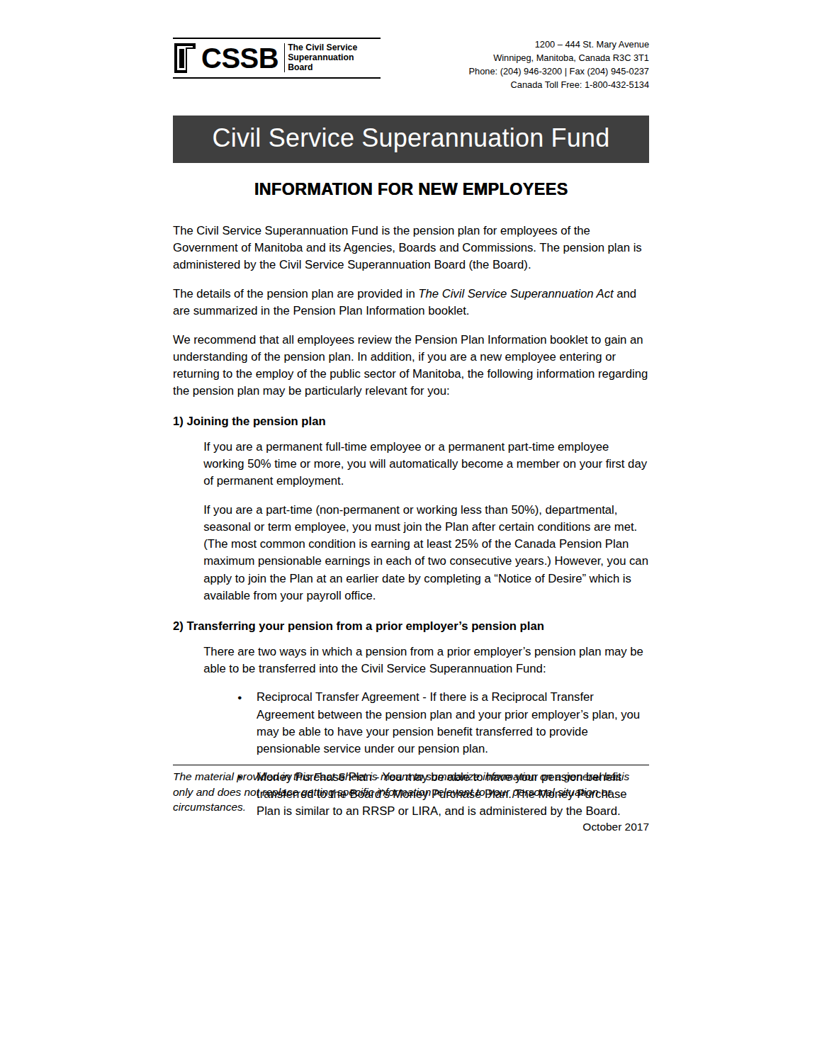CSSB
The Civil Service
Superannuation
Board
1200 – 444 St. Mary Avenue
Winnipeg, Manitoba, Canada R3C 3T1
Phone: (204) 946-3200 | Fax (204) 945-0237
Canada Toll Free: 1-800-432-5134
Civil Service Superannuation Fund
INFORMATION FOR NEW EMPLOYEES
The Civil Service Superannuation Fund is the pension plan for employees of the Government of Manitoba and its Agencies, Boards and Commissions. The pension plan is administered by the Civil Service Superannuation Board (the Board).
The details of the pension plan are provided in The Civil Service Superannuation Act and are summarized in the Pension Plan Information booklet.
We recommend that all employees review the Pension Plan Information booklet to gain an understanding of the pension plan. In addition, if you are a new employee entering or returning to the employ of the public sector of Manitoba, the following information regarding the pension plan may be particularly relevant for you:
1) Joining the pension plan
If you are a permanent full-time employee or a permanent part-time employee working 50% time or more, you will automatically become a member on your first day of permanent employment.
If you are a part-time (non-permanent or working less than 50%), departmental, seasonal or term employee, you must join the Plan after certain conditions are met. (The most common condition is earning at least 25% of the Canada Pension Plan maximum pensionable earnings in each of two consecutive years.) However, you can apply to join the Plan at an earlier date by completing a “Notice of Desire” which is available from your payroll office.
2) Transferring your pension from a prior employer’s pension plan
There are two ways in which a pension from a prior employer’s pension plan may be able to be transferred into the Civil Service Superannuation Fund:
Reciprocal Transfer Agreement - If there is a Reciprocal Transfer Agreement between the pension plan and your prior employer’s plan, you may be able to have your pension benefit transferred to provide pensionable service under our pension plan.
Money Purchase Plan - You may be able to have your pension benefit transferred to the Board’s Money Purchase Plan. The Money Purchase Plan is similar to an RRSP or LIRA, and is administered by the Board.
The material provided in this Fact Sheet is meant to summarize information on a general basis only and does not replace getting specific information relevant to your personal situation or circumstances.
October 2017